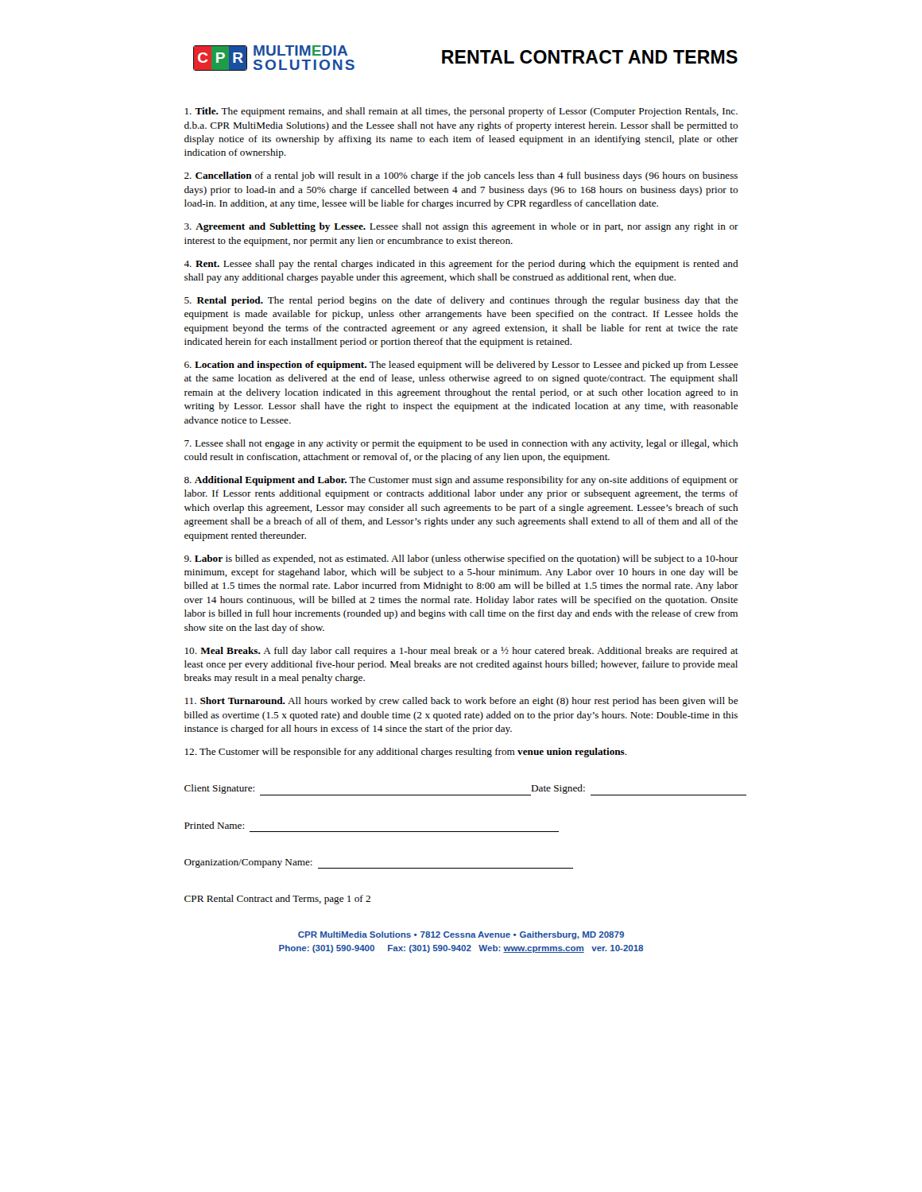CPR
MULTIMEDIA
SOLUTIONS
RENTAL CONTRACT AND TERMS
1. Title. The equipment remains, and shall remain at all times, the personal property of Lessor (Computer Projection Rentals, Inc. d.b.a. CPR MultiMedia Solutions) and the Lessee shall not have any rights of property interest herein. Lessor shall be permitted to display notice of its ownership by affixing its name to each item of leased equipment in an identifying stencil, plate or other indication of ownership.
2. Cancellation of a rental job will result in a 100% charge if the job cancels less than 4 full business days (96 hours on business days) prior to load-in and a 50% charge if cancelled between 4 and 7 business days (96 to 168 hours on business days) prior to load-in. In addition, at any time, lessee will be liable for charges incurred by CPR regardless of cancellation date.
3. Agreement and Subletting by Lessee. Lessee shall not assign this agreement in whole or in part, nor assign any right in or interest to the equipment, nor permit any lien or encumbrance to exist thereon.
4. Rent. Lessee shall pay the rental charges indicated in this agreement for the period during which the equipment is rented and shall pay any additional charges payable under this agreement, which shall be construed as additional rent, when due.
5. Rental period. The rental period begins on the date of delivery and continues through the regular business day that the equipment is made available for pickup, unless other arrangements have been specified on the contract. If Lessee holds the equipment beyond the terms of the contracted agreement or any agreed extension, it shall be liable for rent at twice the rate indicated herein for each installment period or portion thereof that the equipment is retained.
6. Location and inspection of equipment. The leased equipment will be delivered by Lessor to Lessee and picked up from Lessee at the same location as delivered at the end of lease, unless otherwise agreed to on signed quote/contract. The equipment shall remain at the delivery location indicated in this agreement throughout the rental period, or at such other location agreed to in writing by Lessor. Lessor shall have the right to inspect the equipment at the indicated location at any time, with reasonable advance notice to Lessee.
7. Lessee shall not engage in any activity or permit the equipment to be used in connection with any activity, legal or illegal, which could result in confiscation, attachment or removal of, or the placing of any lien upon, the equipment.
8. Additional Equipment and Labor. The Customer must sign and assume responsibility for any on-site additions of equipment or labor. If Lessor rents additional equipment or contracts additional labor under any prior or subsequent agreement, the terms of which overlap this agreement, Lessor may consider all such agreements to be part of a single agreement. Lessee’s breach of such agreement shall be a breach of all of them, and Lessor’s rights under any such agreements shall extend to all of them and all of the equipment rented thereunder.
9. Labor is billed as expended, not as estimated. All labor (unless otherwise specified on the quotation) will be subject to a 10-hour minimum, except for stagehand labor, which will be subject to a 5-hour minimum. Any Labor over 10 hours in one day will be billed at 1.5 times the normal rate. Labor incurred from Midnight to 8:00 am will be billed at 1.5 times the normal rate. Any labor over 14 hours continuous, will be billed at 2 times the normal rate. Holiday labor rates will be specified on the quotation. Onsite labor is billed in full hour increments (rounded up) and begins with call time on the first day and ends with the release of crew from show site on the last day of show.
10. Meal Breaks. A full day labor call requires a 1-hour meal break or a ½ hour catered break. Additional breaks are required at least once per every additional five-hour period. Meal breaks are not credited against hours billed; however, failure to provide meal breaks may result in a meal penalty charge.
11. Short Turnaround. All hours worked by crew called back to work before an eight (8) hour rest period has been given will be billed as overtime (1.5 x quoted rate) and double time (2 x quoted rate) added on to the prior day’s hours. Note: Double-time in this instance is charged for all hours in excess of 14 since the start of the prior day.
12. The Customer will be responsible for any additional charges resulting from venue union regulations.
Client Signature: Date Signed:
Printed Name:
Organization/Company Name:
CPR Rental Contract and Terms, page 1 of 2
CPR MultiMedia Solutions • 7812 Cessna Avenue • Gaithersburg, MD 20879
Phone: (301) 590-9400 Fax: (301) 590-9402 Web: www.cprmms.com ver. 10-2018